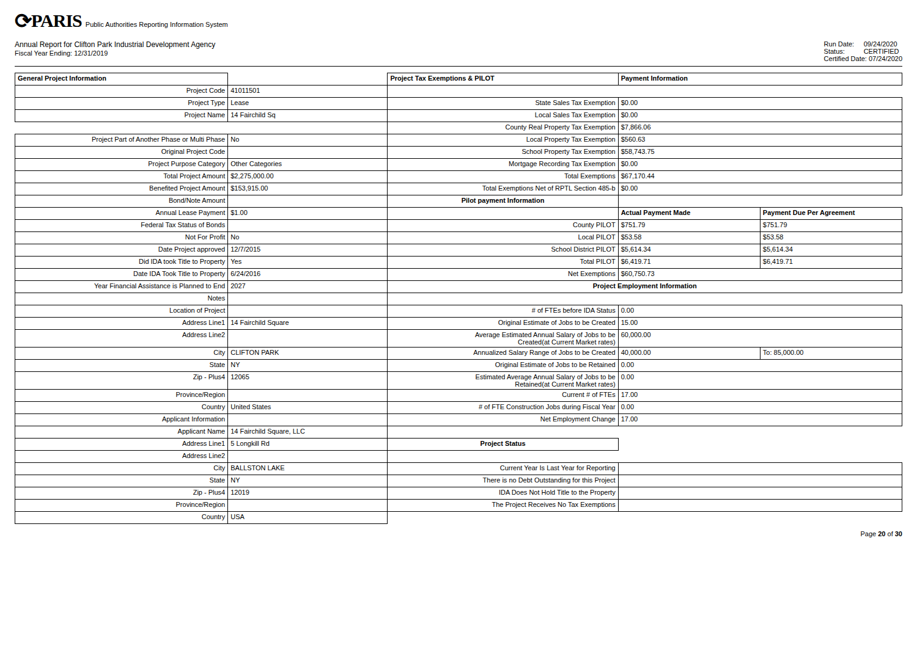⟳PARIS
Public Authorities Reporting Information System
Annual Report for Clifton Park Industrial Development Agency
Fiscal Year Ending: 12/31/2019
Run Date: 09/24/2020
Status: CERTIFIED
Certified Date: 07/24/2020
| General Project Information | | Project Tax Exemptions & PILOT | Payment Information |
| Project Code | 41011501 | | | |
| Project Type | Lease | State Sales Tax Exemption | $0.00 |
| Project Name | 14 Fairchild Sq | Local Sales Tax Exemption | $0.00 |
| | | County Real Property Tax Exemption | $7,866.06 |
| Project Part of Another Phase or Multi Phase | No | Local Property Tax Exemption | $560.63 |
| Original Project Code | | School Property Tax Exemption | $58,743.75 |
| Project Purpose Category | Other Categories | Mortgage Recording Tax Exemption | $0.00 |
| Total Project Amount | $2,275,000.00 | Total Exemptions | $67,170.44 |
| Benefited Project Amount | $153,915.00 | Total Exemptions Net of RPTL Section 485-b | $0.00 |
| Bond/Note Amount | | Pilot payment Information | | |
| Annual Lease Payment | $1.00 | | Actual Payment Made | Payment Due Per Agreement |
| Federal Tax Status of Bonds | | County PILOT | $751.79 | $751.79 |
| Not For Profit | No | Local PILOT | $53.58 | $53.58 |
| Date Project approved | 12/7/2015 | School District PILOT | $5,614.34 | $5,614.34 |
| Did IDA took Title to Property | Yes | Total PILOT | $6,419.71 | $6,419.71 |
| Date IDA Took Title to Property | 6/24/2016 | Net Exemptions | $60,750.73 |
| Year Financial Assistance is Planned to End | 2027 | Project Employment Information |
| Notes | | | | |
| Location of Project | | # of FTEs before IDA Status | 0.00 |
| Address Line1 | 14 Fairchild Square | Original Estimate of Jobs to be Created | 15.00 |
| Address Line2 | | Average Estimated Annual Salary of Jobs to be Created(at Current Market rates) | 60,000.00 |
| City | CLIFTON PARK | Annualized Salary Range of Jobs to be Created | 40,000.00 | To: 85,000.00 |
| State | NY | Original Estimate of Jobs to be Retained | 0.00 |
| Zip - Plus4 | 12065 | Estimated Average Annual Salary of Jobs to be Retained(at Current Market rates) | 0.00 |
| Province/Region | | Current # of FTEs | 17.00 |
| Country | United States | # of FTE Construction Jobs during Fiscal Year | 0.00 |
| Applicant Information | | Net Employment Change | 17.00 |
| Applicant Name | 14 Fairchild Square, LLC | | | |
| Address Line1 | 5 Longkill Rd | Project Status | | |
| Address Line2 | | | | |
| City | BALLSTON LAKE | Current Year Is Last Year for Reporting | |
| State | NY | There is no Debt Outstanding for this Project | |
| Zip - Plus4 | 12019 | IDA Does Not Hold Title to the Property | |
| Province/Region | | The Project Receives No Tax Exemptions | |
| Country | USA | | | |
Page 20 of 30